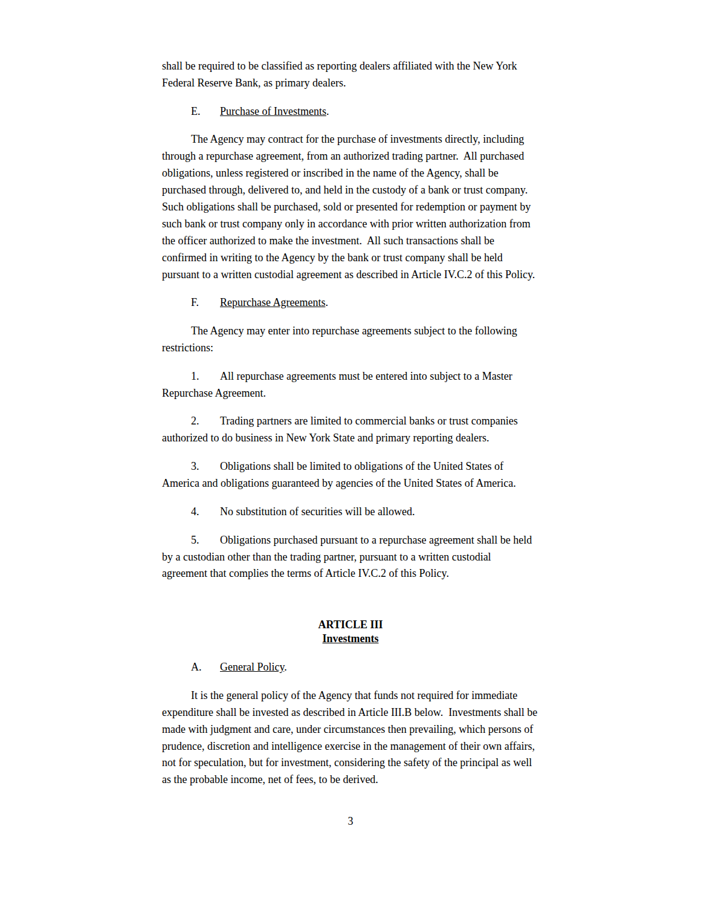shall be required to be classified as reporting dealers affiliated with the New York Federal Reserve Bank, as primary dealers.
E. Purchase of Investments.
The Agency may contract for the purchase of investments directly, including through a repurchase agreement, from an authorized trading partner. All purchased obligations, unless registered or inscribed in the name of the Agency, shall be purchased through, delivered to, and held in the custody of a bank or trust company. Such obligations shall be purchased, sold or presented for redemption or payment by such bank or trust company only in accordance with prior written authorization from the officer authorized to make the investment. All such transactions shall be confirmed in writing to the Agency by the bank or trust company shall be held pursuant to a written custodial agreement as described in Article IV.C.2 of this Policy.
F. Repurchase Agreements.
The Agency may enter into repurchase agreements subject to the following restrictions:
1. All repurchase agreements must be entered into subject to a Master Repurchase Agreement.
2. Trading partners are limited to commercial banks or trust companies authorized to do business in New York State and primary reporting dealers.
3. Obligations shall be limited to obligations of the United States of America and obligations guaranteed by agencies of the United States of America.
4. No substitution of securities will be allowed.
5. Obligations purchased pursuant to a repurchase agreement shall be held by a custodian other than the trading partner, pursuant to a written custodial agreement that complies the terms of Article IV.C.2 of this Policy.
ARTICLE III Investments
A. General Policy.
It is the general policy of the Agency that funds not required for immediate expenditure shall be invested as described in Article III.B below. Investments shall be made with judgment and care, under circumstances then prevailing, which persons of prudence, discretion and intelligence exercise in the management of their own affairs, not for speculation, but for investment, considering the safety of the principal as well as the probable income, net of fees, to be derived.
3